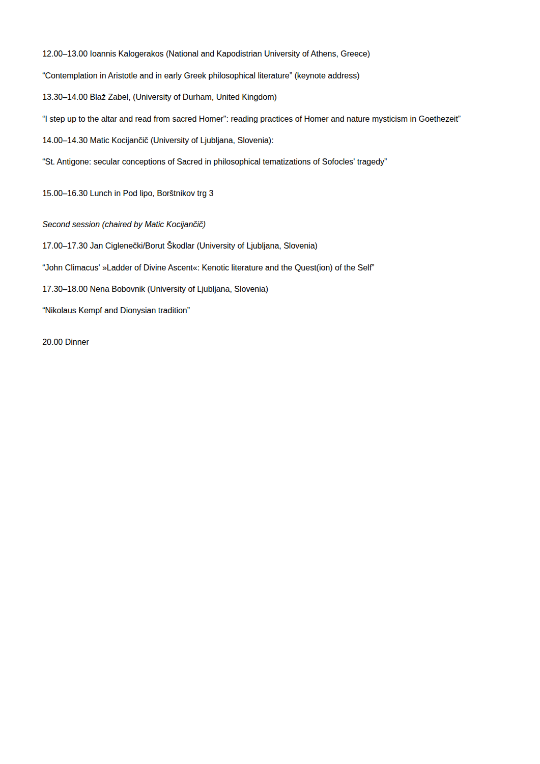12.00–13.00 Ioannis Kalogerakos (National and Kapodistrian University of Athens, Greece)
“Contemplation in Aristotle and in early Greek philosophical literature” (keynote address)
13.30–14.00 Blaž Zabel, (University of Durham, United Kingdom)
“I step up to the altar and read from sacred Homer": reading practices of Homer and nature mysticism in Goethezeit”
14.00–14.30 Matic Kocijančič (University of Ljubljana, Slovenia):
“St. Antigone: secular conceptions of Sacred in philosophical tematizations of Sofocles' tragedy”
15.00–16.30 Lunch in Pod lipo, Borštnikov trg 3
Second session (chaired by Matic Kocijančič)
17.00–17.30 Jan Ciglenečki/Borut Škodlar (University of Ljubljana, Slovenia)
“John Climacus' »Ladder of Divine Ascent«: Kenotic literature and the Quest(ion) of the Self”
17.30–18.00 Nena Bobovnik (University of Ljubljana, Slovenia)
“Nikolaus Kempf and Dionysian tradition”
20.00 Dinner